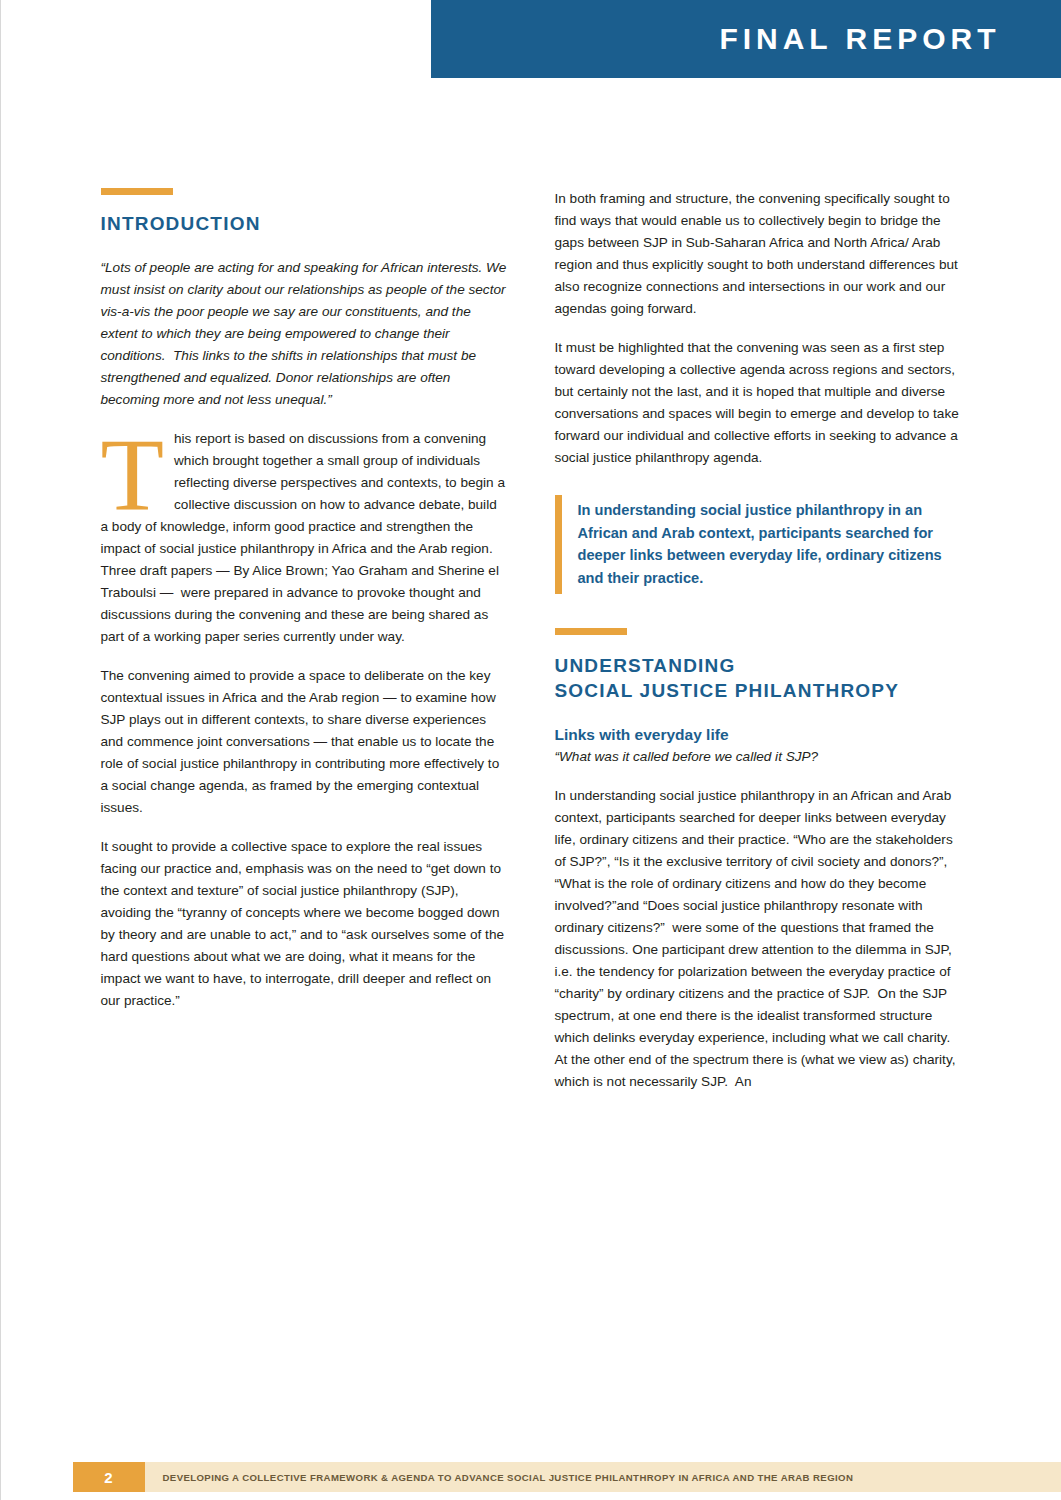FINAL REPORT
Introduction
“Lots of people are acting for and speaking for African interests. We must insist on clarity about our relationships as people of the sector vis-a-vis the poor people we say are our constituents, and the extent to which they are being empowered to change their conditions. This links to the shifts in relationships that must be strengthened and equalized. Donor relationships are often becoming more and not less unequal.”
T
his report is based on discussions from a convening which brought together a small group of individuals reflecting diverse perspectives and contexts, to begin a collective discussion on how to advance debate, build a body of knowledge, inform good practice and strengthen the impact of social justice philanthropy in Africa and the Arab region. Three draft papers — By Alice Brown; Yao Graham and Sherine el Traboulsi — were prepared in advance to provoke thought and discussions during the convening and these are being shared as part of a working paper series currently under way.
The convening aimed to provide a space to deliberate on the key contextual issues in Africa and the Arab region — to examine how SJP plays out in different contexts, to share diverse experiences and commence joint conversations — that enable us to locate the role of social justice philanthropy in contributing more effectively to a social change agenda, as framed by the emerging contextual issues.
It sought to provide a collective space to explore the real issues facing our practice and, emphasis was on the need to “get down to the context and texture” of social justice philanthropy (SJP), avoiding the “tyranny of concepts where we become bogged down by theory and are unable to act,” and to “ask ourselves some of the hard questions about what we are doing, what it means for the impact we want to have, to interrogate, drill deeper and reflect on our practice.”
In both framing and structure, the convening specifically sought to find ways that would enable us to collectively begin to bridge the gaps between SJP in Sub-Saharan Africa and North Africa/ Arab region and thus explicitly sought to both understand differences but also recognize connections and intersections in our work and our agendas going forward.
It must be highlighted that the convening was seen as a first step toward developing a collective agenda across regions and sectors, but certainly not the last, and it is hoped that multiple and diverse conversations and spaces will begin to emerge and develop to take forward our individual and collective efforts in seeking to advance a social justice philanthropy agenda.
In understanding social justice philanthropy in an African and Arab context, participants searched for deeper links between everyday life, ordinary citizens and their practice.
Understanding
Social Justice Philanthropy
Links with everyday life
“What was it called before we called it SJP?
In understanding social justice philanthropy in an African and Arab context, participants searched for deeper links between everyday life, ordinary citizens and their practice. “Who are the stakeholders of SJP?”, “Is it the exclusive territory of civil society and donors?”, “What is the role of ordinary citizens and how do they become involved?”and “Does social justice philanthropy resonate with ordinary citizens?” were some of the questions that framed the discussions. One participant drew attention to the dilemma in SJP, i.e. the tendency for polarization between the everyday practice of “charity” by ordinary citizens and the practice of SJP. On the SJP spectrum, at one end there is the idealist transformed structure which delinks everyday experience, including what we call charity. At the other end of the spectrum there is (what we view as) charity, which is not necessarily SJP. An
2
Developing a collective framework & agenda to advance social justice philanthropy in Africa and the Arab region